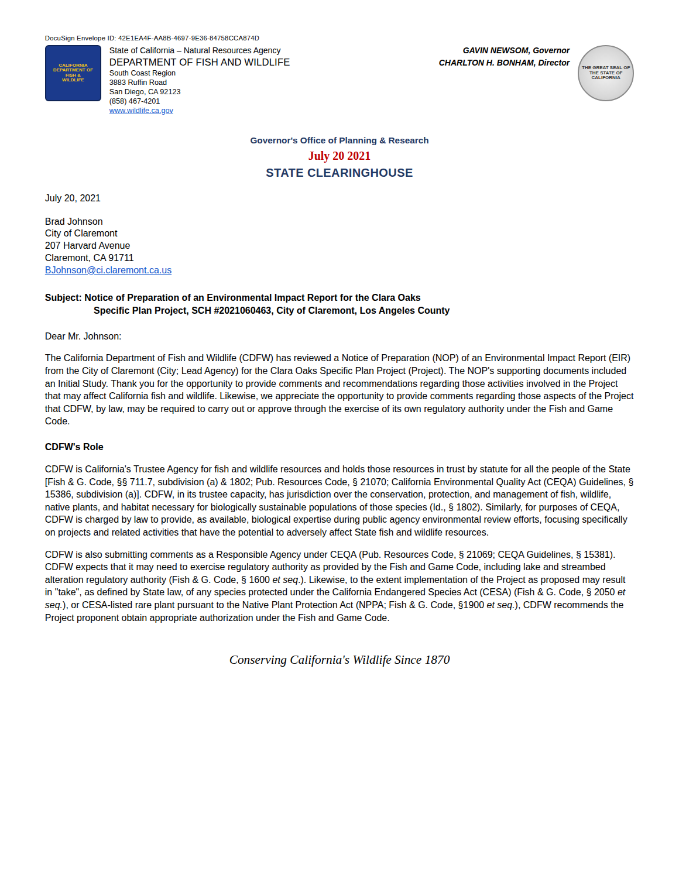DocuSign Envelope ID: 42E1EA4F-AA8B-4697-9E36-84758CCA874D
CALIFORNIA
DEPARTMENT OF
FISH &
WILDLIFE
THE GREAT SEAL OF THE STATE OF CALIFORNIA
State of California – Natural Resources Agency
GAVIN NEWSOM, Governor
DEPARTMENT OF FISH AND WILDLIFE
CHARLTON H. BONHAM, Director
South Coast Region
3883 Ruffin Road
San Diego, CA 92123
(858) 467-4201
www.wildlife.ca.gov
Governor's Office of Planning & Research
July 20 2021
STATE CLEARINGHOUSE
July 20, 2021
Brad Johnson
City of Claremont
207 Harvard Avenue
Claremont, CA 91711
BJohnson@ci.claremont.ca.us
Subject: Notice of Preparation of an Environmental Impact Report for the Clara Oaks Specific Plan Project, SCH #2021060463, City of Claremont, Los Angeles County
Dear Mr. Johnson:
The California Department of Fish and Wildlife (CDFW) has reviewed a Notice of Preparation (NOP) of an Environmental Impact Report (EIR) from the City of Claremont (City; Lead Agency) for the Clara Oaks Specific Plan Project (Project). The NOP's supporting documents included an Initial Study. Thank you for the opportunity to provide comments and recommendations regarding those activities involved in the Project that may affect California fish and wildlife. Likewise, we appreciate the opportunity to provide comments regarding those aspects of the Project that CDFW, by law, may be required to carry out or approve through the exercise of its own regulatory authority under the Fish and Game Code.
CDFW's Role
CDFW is California's Trustee Agency for fish and wildlife resources and holds those resources in trust by statute for all the people of the State [Fish & G. Code, §§ 711.7, subdivision (a) & 1802; Pub. Resources Code, § 21070; California Environmental Quality Act (CEQA) Guidelines, § 15386, subdivision (a)]. CDFW, in its trustee capacity, has jurisdiction over the conservation, protection, and management of fish, wildlife, native plants, and habitat necessary for biologically sustainable populations of those species (Id., § 1802). Similarly, for purposes of CEQA, CDFW is charged by law to provide, as available, biological expertise during public agency environmental review efforts, focusing specifically on projects and related activities that have the potential to adversely affect State fish and wildlife resources.
CDFW is also submitting comments as a Responsible Agency under CEQA (Pub. Resources Code, § 21069; CEQA Guidelines, § 15381). CDFW expects that it may need to exercise regulatory authority as provided by the Fish and Game Code, including lake and streambed alteration regulatory authority (Fish & G. Code, § 1600 et seq.). Likewise, to the extent implementation of the Project as proposed may result in "take", as defined by State law, of any species protected under the California Endangered Species Act (CESA) (Fish & G. Code, § 2050 et seq.), or CESA-listed rare plant pursuant to the Native Plant Protection Act (NPPA; Fish & G. Code, §1900 et seq.), CDFW recommends the Project proponent obtain appropriate authorization under the Fish and Game Code.
Conserving California's Wildlife Since 1870